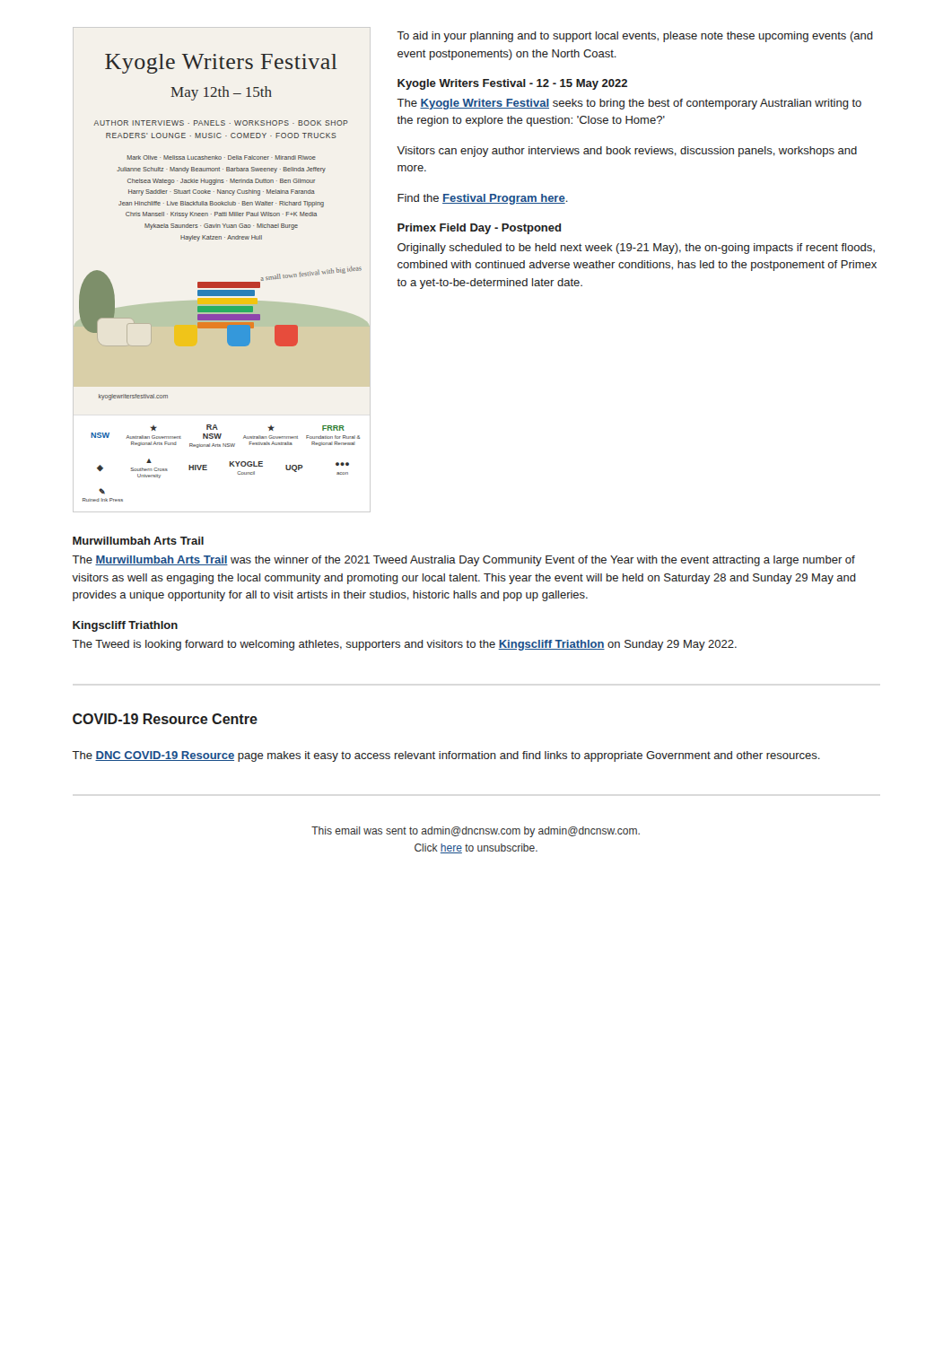Kyogle Writers Festival
May 12th – 15th
AUTHOR INTERVIEWS · PANELS · WORKSHOPS · BOOK SHOP
READERS' LOUNGE · MUSIC · COMEDY · FOOD TRUCKS
Mark Olive · Melissa Lucashenko · Delia Falconer · Mirandi Riwoe
Julianne Schultz · Mandy Beaumont · Barbara Sweeney · Belinda Jeffery
Chelsea Watego · Jackie Huggins · Merinda Dutton · Ben Gilmour
Harry Saddler · Stuart Cooke · Nancy Cushing · Melaina Faranda
Jean Hinchliffe · Live Blackfulla Bookclub · Ben Walter · Richard Tipping
Chris Mansell · Krissy Kneen · Patti Miller Paul Wilson · F+K Media
Mykaela Saunders · Gavin Yuan Gao · Michael Burge
Hayley Katzen · Andrew Hull
a small town festival with big ideas
kyoglewritersfestival.com
NSW
★Australian Government
Regional Arts Fund
RA
NSWRegional Arts NSW
★Australian Government
Festivals Australia
FRRRFoundation for Rural &
Regional Renewal
◈
▲Southern Cross
University
HIVE
KYOGLECouncil
UQP
●●●acon
✎Ruined Ink Press
To aid in your planning and to support local events, please note these upcoming events (and event postponements) on the North Coast.
Kyogle Writers Festival - 12 - 15 May 2022
The Kyogle Writers Festival seeks to bring the best of contemporary Australian writing to the region to explore the question: 'Close to Home?'
Visitors can enjoy author interviews and book reviews, discussion panels, workshops and more.
Find the Festival Program here.
Primex Field Day - Postponed
Originally scheduled to be held next week (19-21 May), the on-going impacts if recent floods, combined with continued adverse weather conditions, has led to the postponement of Primex to a yet-to-be-determined later date.
Murwillumbah Arts Trail
The Murwillumbah Arts Trail was the winner of the 2021 Tweed Australia Day Community Event of the Year with the event attracting a large number of visitors as well as engaging the local community and promoting our local talent. This year the event will be held on Saturday 28 and Sunday 29 May and provides a unique opportunity for all to visit artists in their studios, historic halls and pop up galleries.
Kingscliff Triathlon
The Tweed is looking forward to welcoming athletes, supporters and visitors to the Kingscliff Triathlon on Sunday 29 May 2022.
COVID-19 Resource Centre
The DNC COVID-19 Resource page makes it easy to access relevant information and find links to appropriate Government and other resources.
This email was sent to admin@dncnsw.com by admin@dncnsw.com.
Click here to unsubscribe.